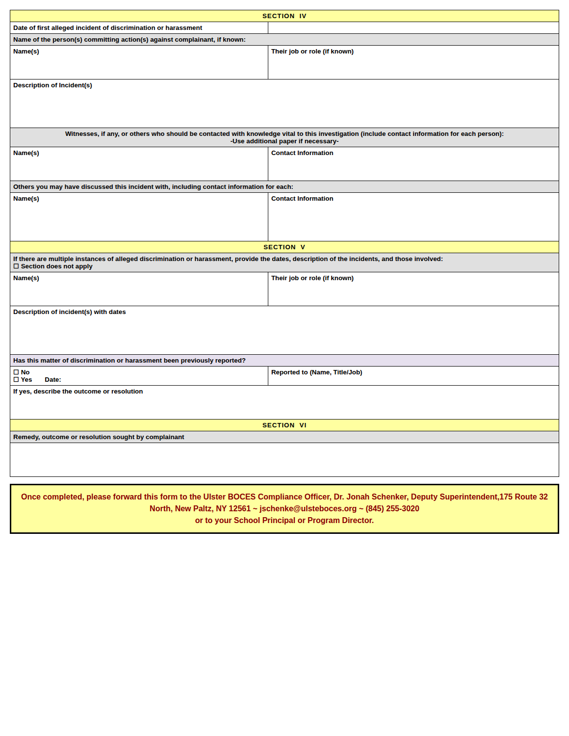| SECTION IV |
| Date of first alleged incident of discrimination or harassment | |
| Name of the person(s) committing action(s) against complainant, if known: |
| Name(s) | Their job or role (if known) |
| Description of Incident(s) |
| Witnesses, if any, or others who should be contacted with knowledge vital to this investigation (include contact information for each person): -Use additional paper if necessary- |
| Name(s) | Contact Information |
| Others you may have discussed this incident with, including contact information for each: |
| Name(s) | Contact Information |
| SECTION V |
| If there are multiple instances of alleged discrimination or harassment, provide the dates, description of the incidents, and those involved: ☐ Section does not apply |
| Name(s) | Their job or role (if known) |
| Description of incident(s) with dates |
| Has this matter of discrimination or harassment been previously reported? |
| ☐ No ☐ Yes Date: | Reported to (Name, Title/Job) |
| If yes, describe the outcome or resolution |
| SECTION VI |
| Remedy, outcome or resolution sought by complainant |
Once completed, please forward this form to the Ulster BOCES Compliance Officer, Dr. Jonah Schenker, Deputy Superintendent,175 Route 32 North, New Paltz, NY 12561 ~ jschenke@ulsteboces.org ~ (845) 255-3020
or to your School Principal or Program Director.